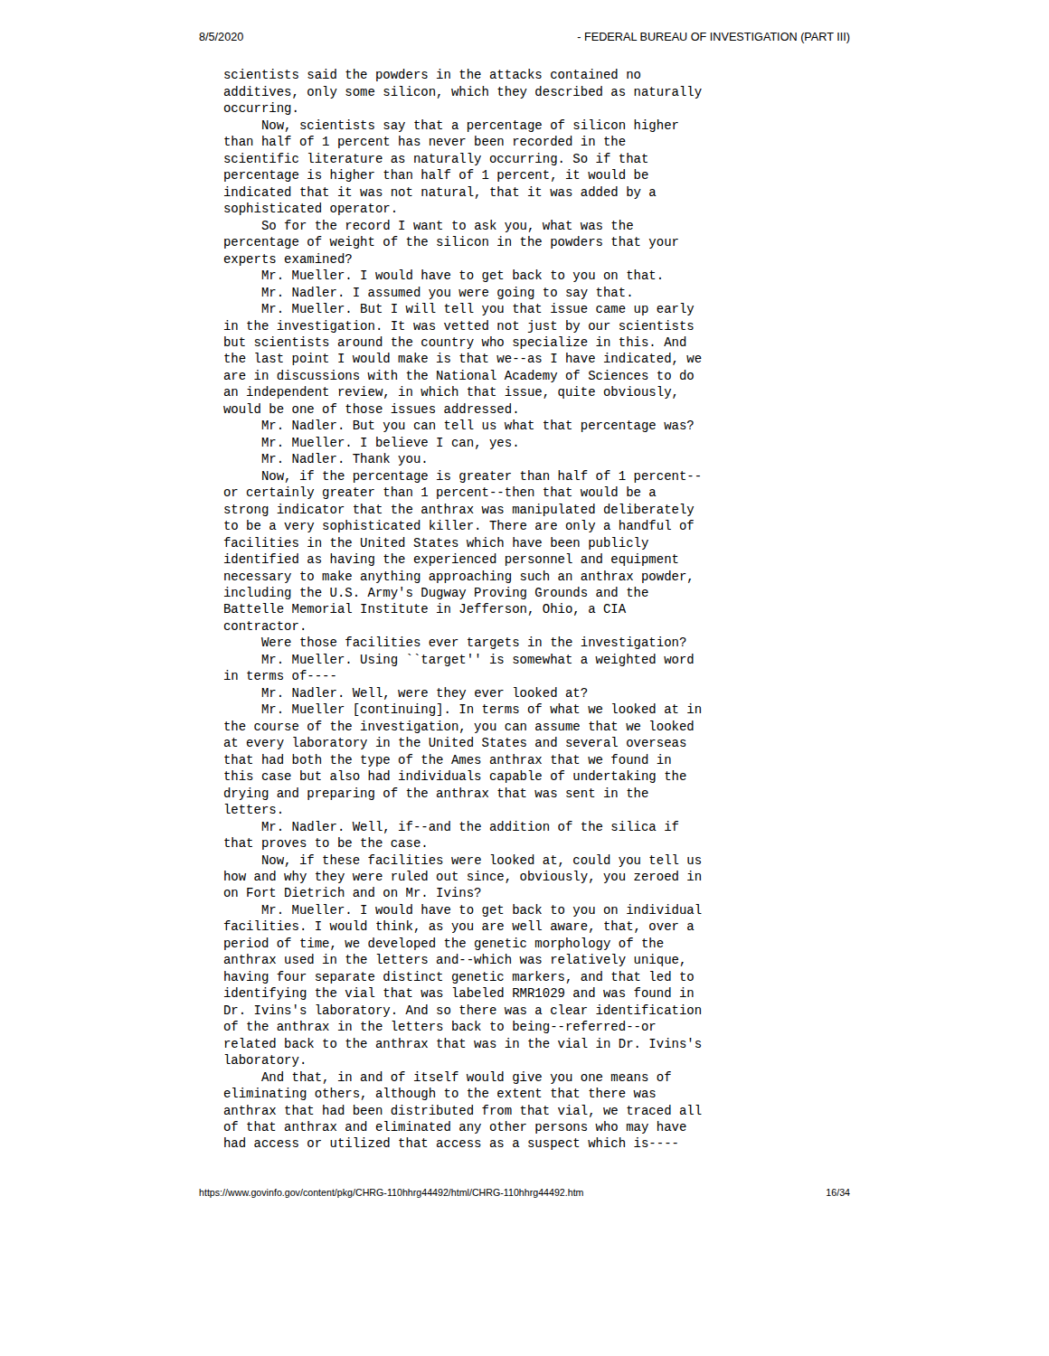8/5/2020 - FEDERAL BUREAU OF INVESTIGATION (PART III)
scientists said the powders in the attacks contained no
additives, only some silicon, which they described as naturally
occurring.
     Now, scientists say that a percentage of silicon higher
than half of 1 percent has never been recorded in the
scientific literature as naturally occurring. So if that
percentage is higher than half of 1 percent, it would be
indicated that it was not natural, that it was added by a
sophisticated operator.
     So for the record I want to ask you, what was the
percentage of weight of the silicon in the powders that your
experts examined?
     Mr. Mueller. I would have to get back to you on that.
     Mr. Nadler. I assumed you were going to say that.
     Mr. Mueller. But I will tell you that issue came up early
in the investigation. It was vetted not just by our scientists
but scientists around the country who specialize in this. And
the last point I would make is that we--as I have indicated, we
are in discussions with the National Academy of Sciences to do
an independent review, in which that issue, quite obviously,
would be one of those issues addressed.
     Mr. Nadler. But you can tell us what that percentage was?
     Mr. Mueller. I believe I can, yes.
     Mr. Nadler. Thank you.
     Now, if the percentage is greater than half of 1 percent--
or certainly greater than 1 percent--then that would be a
strong indicator that the anthrax was manipulated deliberately
to be a very sophisticated killer. There are only a handful of
facilities in the United States which have been publicly
identified as having the experienced personnel and equipment
necessary to make anything approaching such an anthrax powder,
including the U.S. Army's Dugway Proving Grounds and the
Battelle Memorial Institute in Jefferson, Ohio, a CIA
contractor.
     Were those facilities ever targets in the investigation?
     Mr. Mueller. Using ``target'' is somewhat a weighted word
in terms of----
     Mr. Nadler. Well, were they ever looked at?
     Mr. Mueller [continuing]. In terms of what we looked at in
the course of the investigation, you can assume that we looked
at every laboratory in the United States and several overseas
that had both the type of the Ames anthrax that we found in
this case but also had individuals capable of undertaking the
drying and preparing of the anthrax that was sent in the
letters.
     Mr. Nadler. Well, if--and the addition of the silica if
that proves to be the case.
     Now, if these facilities were looked at, could you tell us
how and why they were ruled out since, obviously, you zeroed in
on Fort Dietrich and on Mr. Ivins?
     Mr. Mueller. I would have to get back to you on individual
facilities. I would think, as you are well aware, that, over a
period of time, we developed the genetic morphology of the
anthrax used in the letters and--which was relatively unique,
having four separate distinct genetic markers, and that led to
identifying the vial that was labeled RMR1029 and was found in
Dr. Ivins's laboratory. And so there was a clear identification
of the anthrax in the letters back to being--referred--or
related back to the anthrax that was in the vial in Dr. Ivins's
laboratory.
     And that, in and of itself would give you one means of
eliminating others, although to the extent that there was
anthrax that had been distributed from that vial, we traced all
of that anthrax and eliminated any other persons who may have
had access or utilized that access as a suspect which is----
https://www.govinfo.gov/content/pkg/CHRG-110hhrg44492/html/CHRG-110hhrg44492.htm 16/34